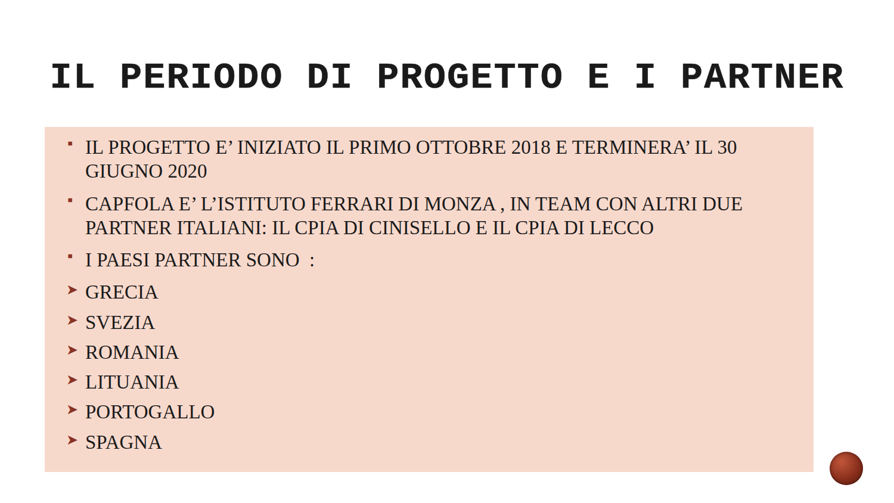Il periodo di progetto e i partner
Il progetto e’ iniziato il primo ottobre 2018 e terminera’ il 30 giugno 2020
Capfola e’ l’istituto Ferrari di Monza , in team con altri due partner italiani: il CPIA di Cinisello e il CPIA di Lecco
I paesi partner sono :
Grecia
Svezia
Romania
Lituania
Portogallo
Spagna